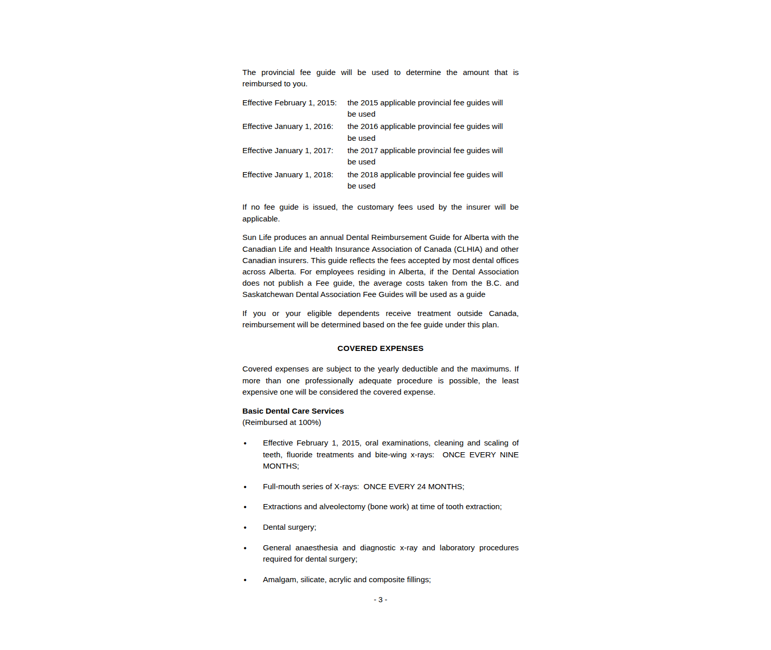The provincial fee guide will be used to determine the amount that is reimbursed to you.
| Effective February 1, 2015: | the 2015 applicable provincial fee guides will be used |
| Effective January 1, 2016: | the 2016 applicable provincial fee guides will be used |
| Effective January 1, 2017: | the 2017 applicable provincial fee guides will be used |
| Effective January 1, 2018: | the 2018 applicable provincial fee guides will be used |
If no fee guide is issued, the customary fees used by the insurer will be applicable.
Sun Life produces an annual Dental Reimbursement Guide for Alberta with the Canadian Life and Health Insurance Association of Canada (CLHIA) and other Canadian insurers. This guide reflects the fees accepted by most dental offices across Alberta. For employees residing in Alberta, if the Dental Association does not publish a Fee guide, the average costs taken from the B.C. and Saskatchewan Dental Association Fee Guides will be used as a guide
If you or your eligible dependents receive treatment outside Canada, reimbursement will be determined based on the fee guide under this plan.
COVERED EXPENSES
Covered expenses are subject to the yearly deductible and the maximums. If more than one professionally adequate procedure is possible, the least expensive one will be considered the covered expense.
Basic Dental Care Services
(Reimbursed at 100%)
Effective February 1, 2015, oral examinations, cleaning and scaling of teeth, fluoride treatments and bite-wing x-rays: ONCE EVERY NINE MONTHS;
Full-mouth series of X-rays: ONCE EVERY 24 MONTHS;
Extractions and alveolectomy (bone work) at time of tooth extraction;
Dental surgery;
General anaesthesia and diagnostic x-ray and laboratory procedures required for dental surgery;
Amalgam, silicate, acrylic and composite fillings;
- 3 -